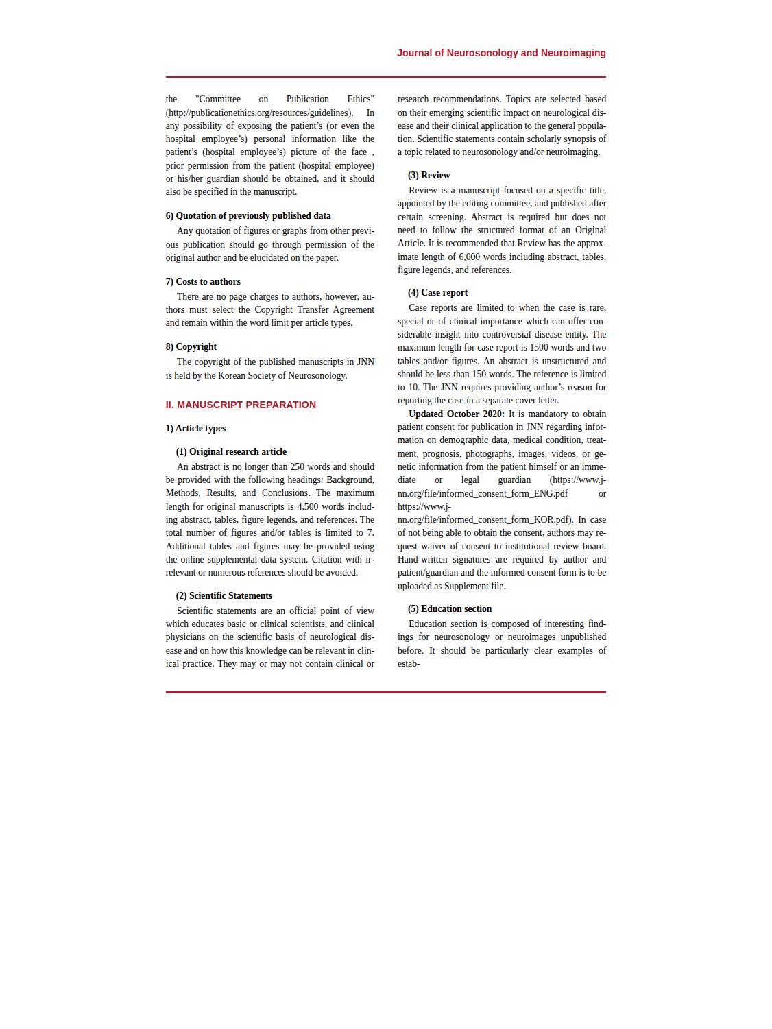Journal of Neurosonology and Neuroimaging
the "Committee on Publication Ethics" (http://publicationethics.org/resources/guidelines). In any possibility of exposing the patient’s (or even the hospital employee’s) personal information like the patient’s (hospital employee’s) picture of the face , prior permission from the patient (hospital employee) or his/her guardian should be obtained, and it should also be specified in the manuscript.
6) Quotation of previously published data
Any quotation of figures or graphs from other previous publication should go through permission of the original author and be elucidated on the paper.
7) Costs to authors
There are no page charges to authors, however, authors must select the Copyright Transfer Agreement and remain within the word limit per article types.
8) Copyright
The copyright of the published manuscripts in JNN is held by the Korean Society of Neurosonology.
II. MANUSCRIPT PREPARATION
1) Article types
(1) Original research article
An abstract is no longer than 250 words and should be provided with the following headings: Background, Methods, Results, and Conclusions. The maximum length for original manuscripts is 4,500 words including abstract, tables, figure legends, and references. The total number of figures and/or tables is limited to 7. Additional tables and figures may be provided using the online supplemental data system. Citation with irrelevant or numerous references should be avoided.
(2) Scientific Statements
Scientific statements are an official point of view which educates basic or clinical scientists, and clinical physicians on the scientific basis of neurological disease and on how this knowledge can be relevant in clinical practice. They may or may not contain clinical or research recommendations. Topics are selected based on their emerging scientific impact on neurological disease and their clinical application to the general population. Scientific statements contain scholarly synopsis of a topic related to neurosonology and/or neuroimaging.
(3) Review
Review is a manuscript focused on a specific title, appointed by the editing committee, and published after certain screening. Abstract is required but does not need to follow the structured format of an Original Article. It is recommended that Review has the approximate length of 6,000 words including abstract, tables, figure legends, and references.
(4) Case report
Case reports are limited to when the case is rare, special or of clinical importance which can offer considerable insight into controversial disease entity. The maximum length for case report is 1500 words and two tables and/or figures. An abstract is unstructured and should be less than 150 words. The reference is limited to 10. The JNN requires providing author’s reason for reporting the case in a separate cover letter.
Updated October 2020: It is mandatory to obtain patient consent for publication in JNN regarding information on demographic data, medical condition, treatment, prognosis, photographs, images, videos, or genetic information from the patient himself or an immediate or legal guardian (https://www.j-nn.org/file/informed_consent_form_ENG.pdf or https://www.j-nn.org/file/informed_consent_form_KOR.pdf). In case of not being able to obtain the consent, authors may request waiver of consent to institutional review board. Hand-written signatures are required by author and patient/guardian and the informed consent form is to be uploaded as Supplement file.
(5) Education section
Education section is composed of interesting findings for neurosonology or neuroimages unpublished before. It should be particularly clear examples of estab-